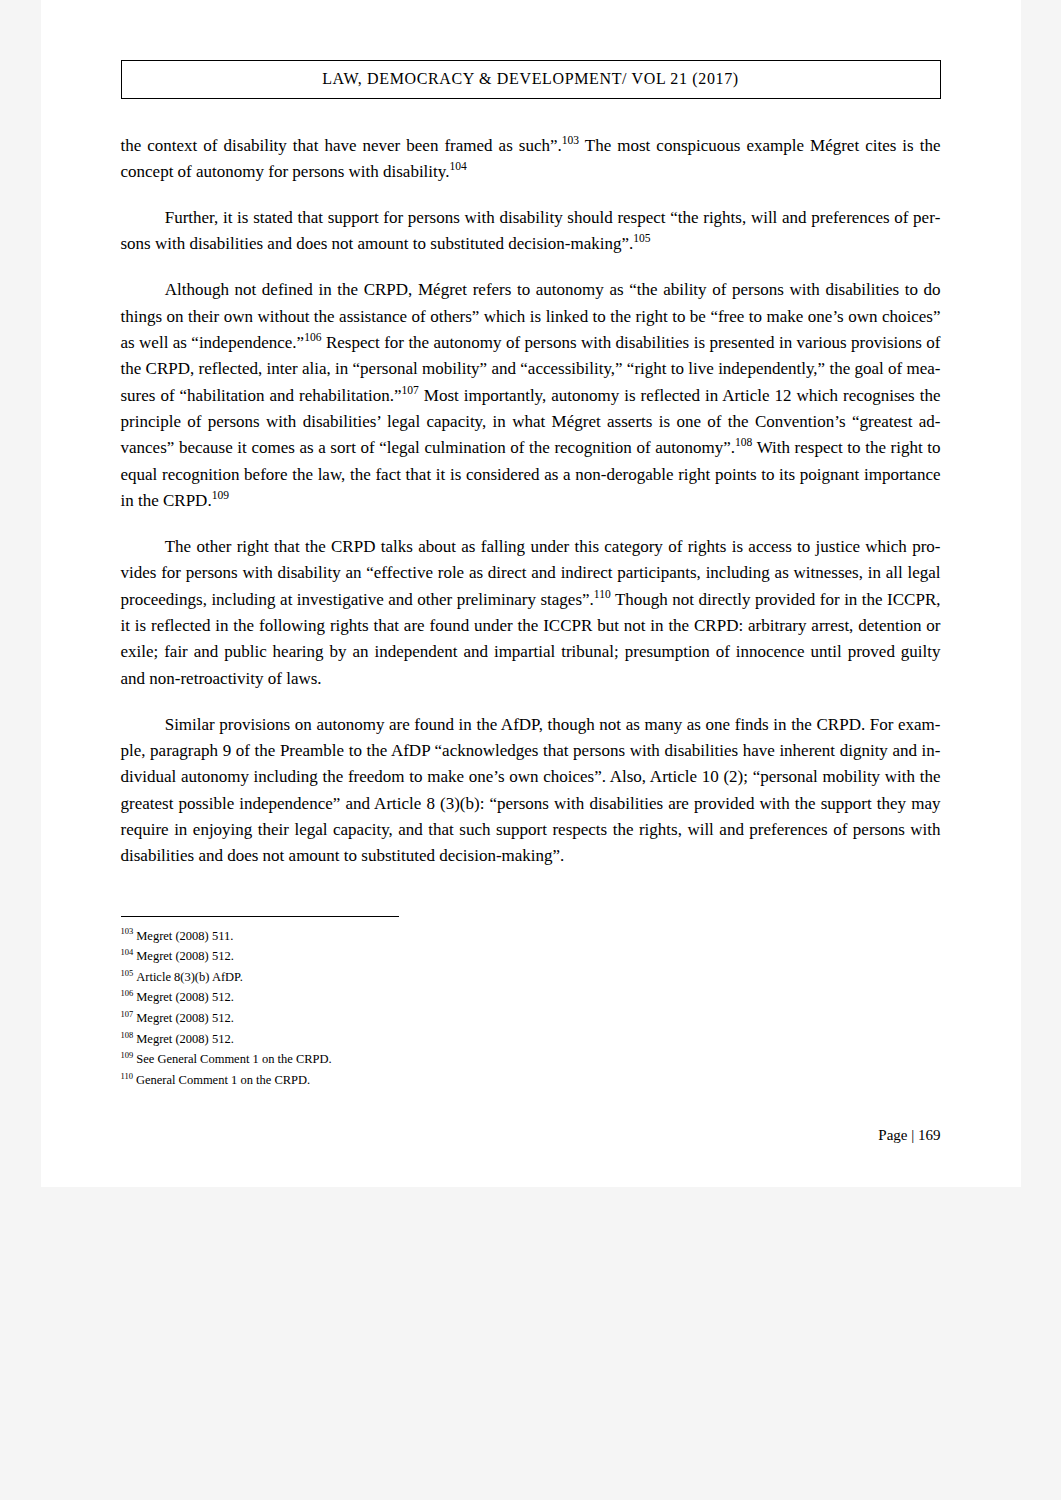LAW, DEMOCRACY & DEVELOPMENT/ VOL 21 (2017)
the context of disability that have never been framed as such”.103 The most conspicuous example Mégret cites is the concept of autonomy for persons with disability.104
Further, it is stated that support for persons with disability should respect “the rights, will and preferences of persons with disabilities and does not amount to substituted decision-making”.105
Although not defined in the CRPD, Mégret refers to autonomy as “the ability of persons with disabilities to do things on their own without the assistance of others” which is linked to the right to be “free to make one’s own choices” as well as “independence.”106 Respect for the autonomy of persons with disabilities is presented in various provisions of the CRPD, reflected, inter alia, in “personal mobility” and “accessibility,” “right to live independently,” the goal of measures of “habilitation and rehabilitation.”107 Most importantly, autonomy is reflected in Article 12 which recognises the principle of persons with disabilities’ legal capacity, in what Mégret asserts is one of the Convention’s “greatest advances” because it comes as a sort of “legal culmination of the recognition of autonomy”.108 With respect to the right to equal recognition before the law, the fact that it is considered as a non-derogable right points to its poignant importance in the CRPD.109
The other right that the CRPD talks about as falling under this category of rights is access to justice which provides for persons with disability an “effective role as direct and indirect participants, including as witnesses, in all legal proceedings, including at investigative and other preliminary stages”.110 Though not directly provided for in the ICCPR, it is reflected in the following rights that are found under the ICCPR but not in the CRPD: arbitrary arrest, detention or exile; fair and public hearing by an independent and impartial tribunal; presumption of innocence until proved guilty and non-retroactivity of laws.
Similar provisions on autonomy are found in the AfDP, though not as many as one finds in the CRPD. For example, paragraph 9 of the Preamble to the AfDP “acknowledges that persons with disabilities have inherent dignity and individual autonomy including the freedom to make one’s own choices”. Also, Article 10 (2); “personal mobility with the greatest possible independence” and Article 8 (3)(b): “persons with disabilities are provided with the support they may require in enjoying their legal capacity, and that such support respects the rights, will and preferences of persons with disabilities and does not amount to substituted decision-making”.
103Megret (2008) 511.
104Megret (2008) 512.
105Article 8(3)(b) AfDP.
106Megret (2008) 512.
107Megret (2008) 512.
108Megret (2008) 512.
109See General Comment 1 on the CRPD.
110General Comment 1 on the CRPD.
Page | 169